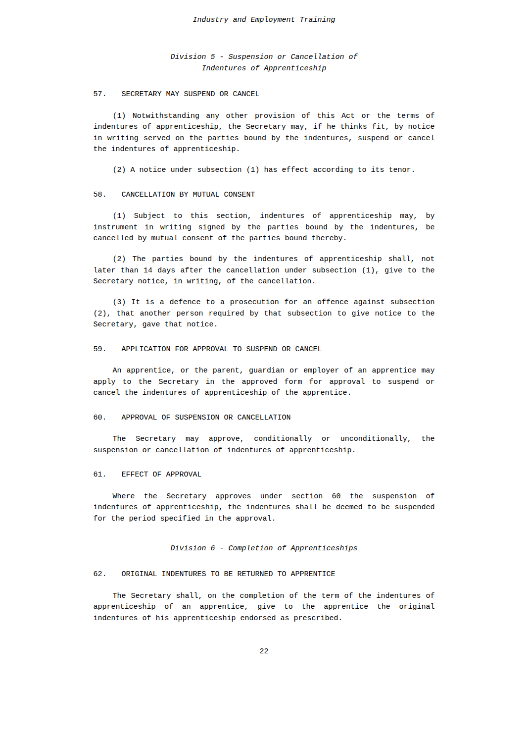Industry and Employment Training
Division 5 - Suspension or Cancellation of Indentures of Apprenticeship
57. Secretary may suspend or cancel
(1) Notwithstanding any other provision of this Act or the terms of indentures of apprenticeship, the Secretary may, if he thinks fit, by notice in writing served on the parties bound by the indentures, suspend or cancel the indentures of apprenticeship.
(2) A notice under subsection (1) has effect according to its tenor.
58. Cancellation by mutual consent
(1) Subject to this section, indentures of apprenticeship may, by instrument in writing signed by the parties bound by the indentures, be cancelled by mutual consent of the parties bound thereby.
(2) The parties bound by the indentures of apprenticeship shall, not later than 14 days after the cancellation under subsection (1), give to the Secretary notice, in writing, of the cancellation.
(3) It is a defence to a prosecution for an offence against subsection (2), that another person required by that subsection to give notice to the Secretary, gave that notice.
59. Application for approval to suspend or cancel
An apprentice, or the parent, guardian or employer of an apprentice may apply to the Secretary in the approved form for approval to suspend or cancel the indentures of apprenticeship of the apprentice.
60. Approval of suspension or cancellation
The Secretary may approve, conditionally or unconditionally, the suspension or cancellation of indentures of apprenticeship.
61. Effect of approval
Where the Secretary approves under section 60 the suspension of indentures of apprenticeship, the indentures shall be deemed to be suspended for the period specified in the approval.
Division 6 - Completion of Apprenticeships
62. Original indentures to be returned to apprentice
The Secretary shall, on the completion of the term of the indentures of apprenticeship of an apprentice, give to the apprentice the original indentures of his apprenticeship endorsed as prescribed.
22